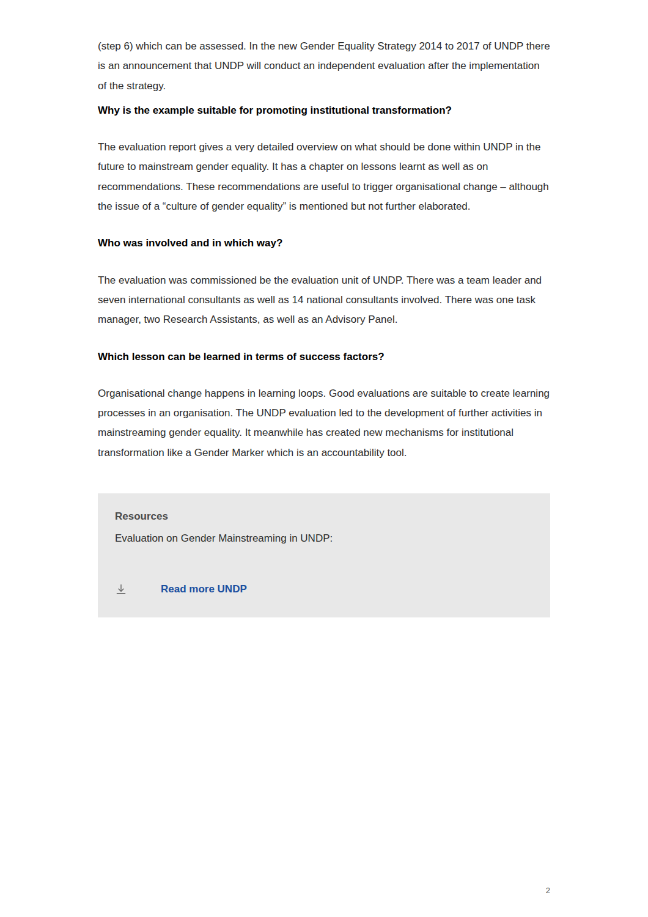(step 6) which can be assessed. In the new Gender Equality Strategy 2014 to 2017 of UNDP there is an announcement that UNDP will conduct an independent evaluation after the implementation of the strategy.
Why is the example suitable for promoting institutional transformation?
The evaluation report gives a very detailed overview on what should be done within UNDP in the future to mainstream gender equality. It has a chapter on lessons learnt as well as on recommendations. These recommendations are useful to trigger organisational change – although the issue of a “culture of gender equality” is mentioned but not further elaborated.
Who was involved and in which way?
The evaluation was commissioned be the evaluation unit of UNDP. There was a team leader and seven international consultants as well as 14 national consultants involved. There was one task manager, two Research Assistants, as well as an Advisory Panel.
Which lesson can be learned in terms of success factors?
Organisational change happens in learning loops. Good evaluations are suitable to create learning processes in an organisation. The UNDP evaluation led to the development of further activities in mainstreaming gender equality. It meanwhile has created new mechanisms for institutional transformation like a Gender Marker which is an accountability tool.
Resources
Evaluation on Gender Mainstreaming in UNDP:
Read more UNDP
2